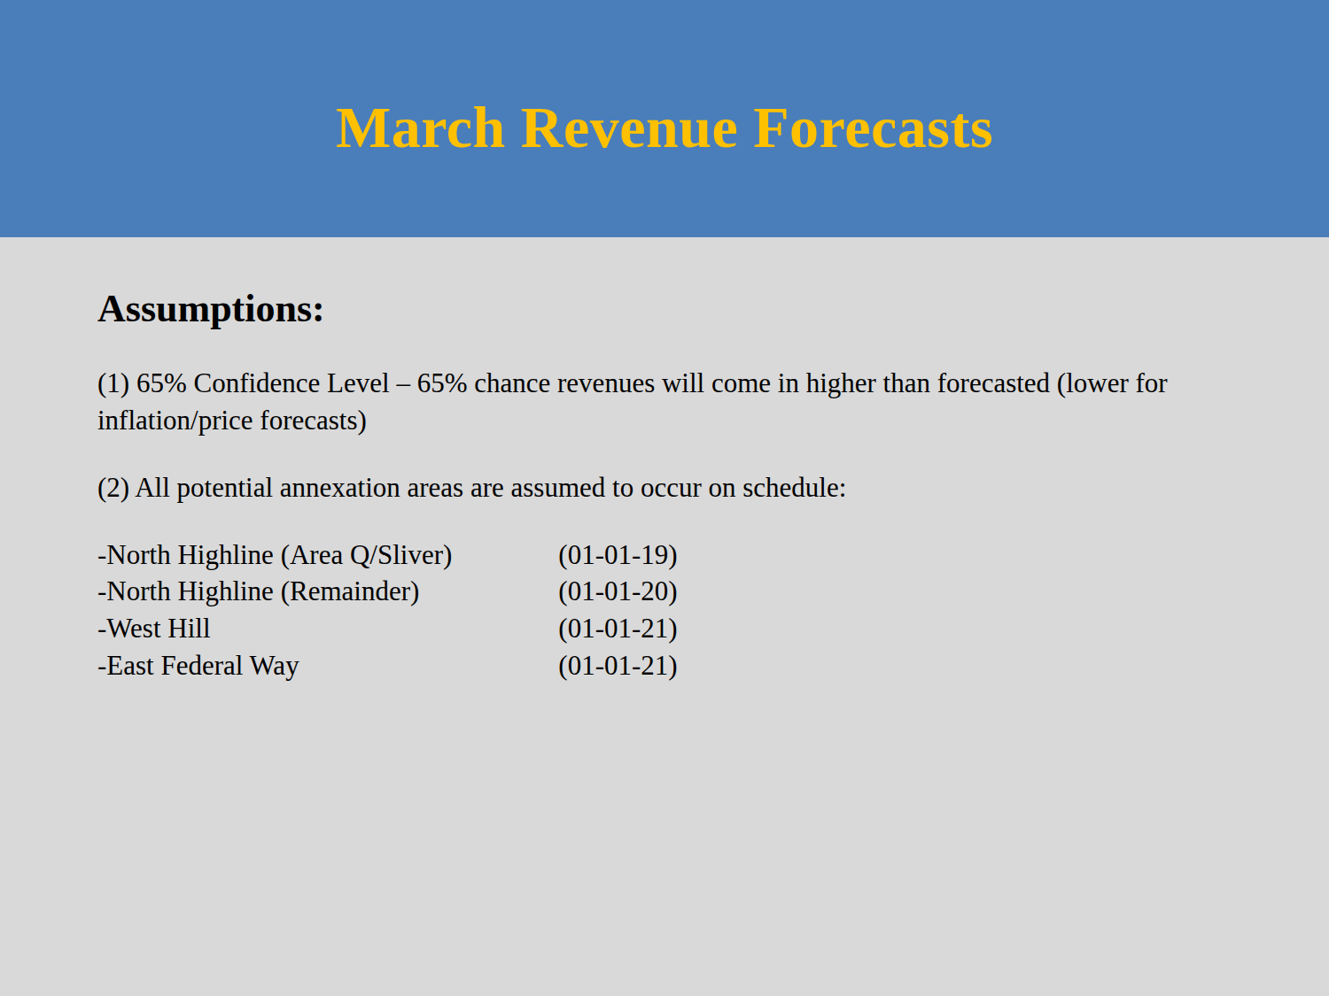March Revenue Forecasts
Assumptions:
(1) 65% Confidence Level – 65% chance revenues will come in higher than forecasted (lower for inflation/price forecasts)
(2) All potential annexation areas are assumed to occur on schedule:
| -North Highline (Area Q/Sliver) | (01-01-19) |
| -North Highline (Remainder) | (01-01-20) |
| -West Hill | (01-01-21) |
| -East Federal Way | (01-01-21) |